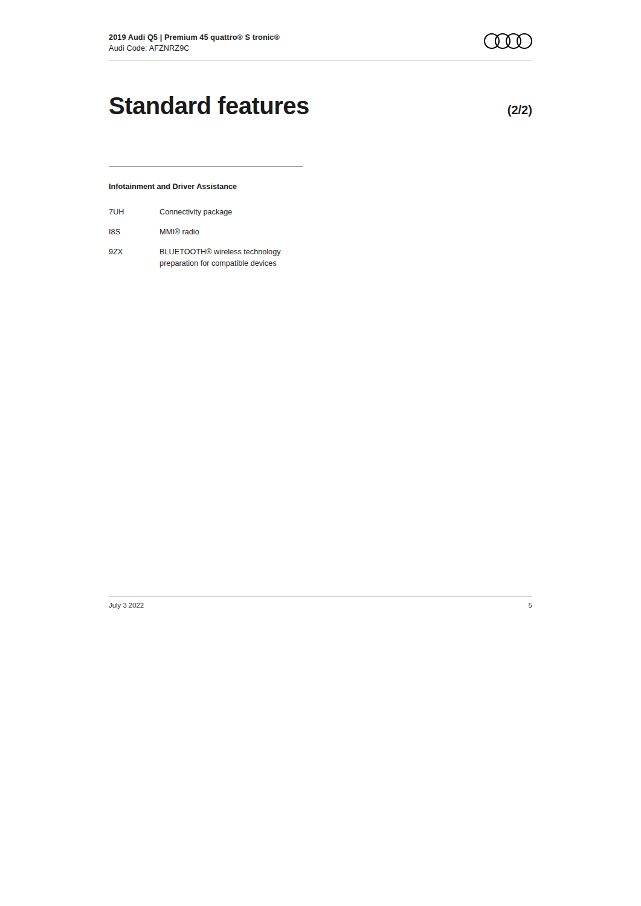2019 Audi Q5 | Premium 45 quattro® S tronic® Audi Code: AFZNRZ9C
Standard features
(2/2)
Infotainment and Driver Assistance
| 7UH | Connectivity package |
| I8S | MMI® radio |
| 9ZX | BLUETOOTH® wireless technology preparation for compatible devices |
July 3 2022 5